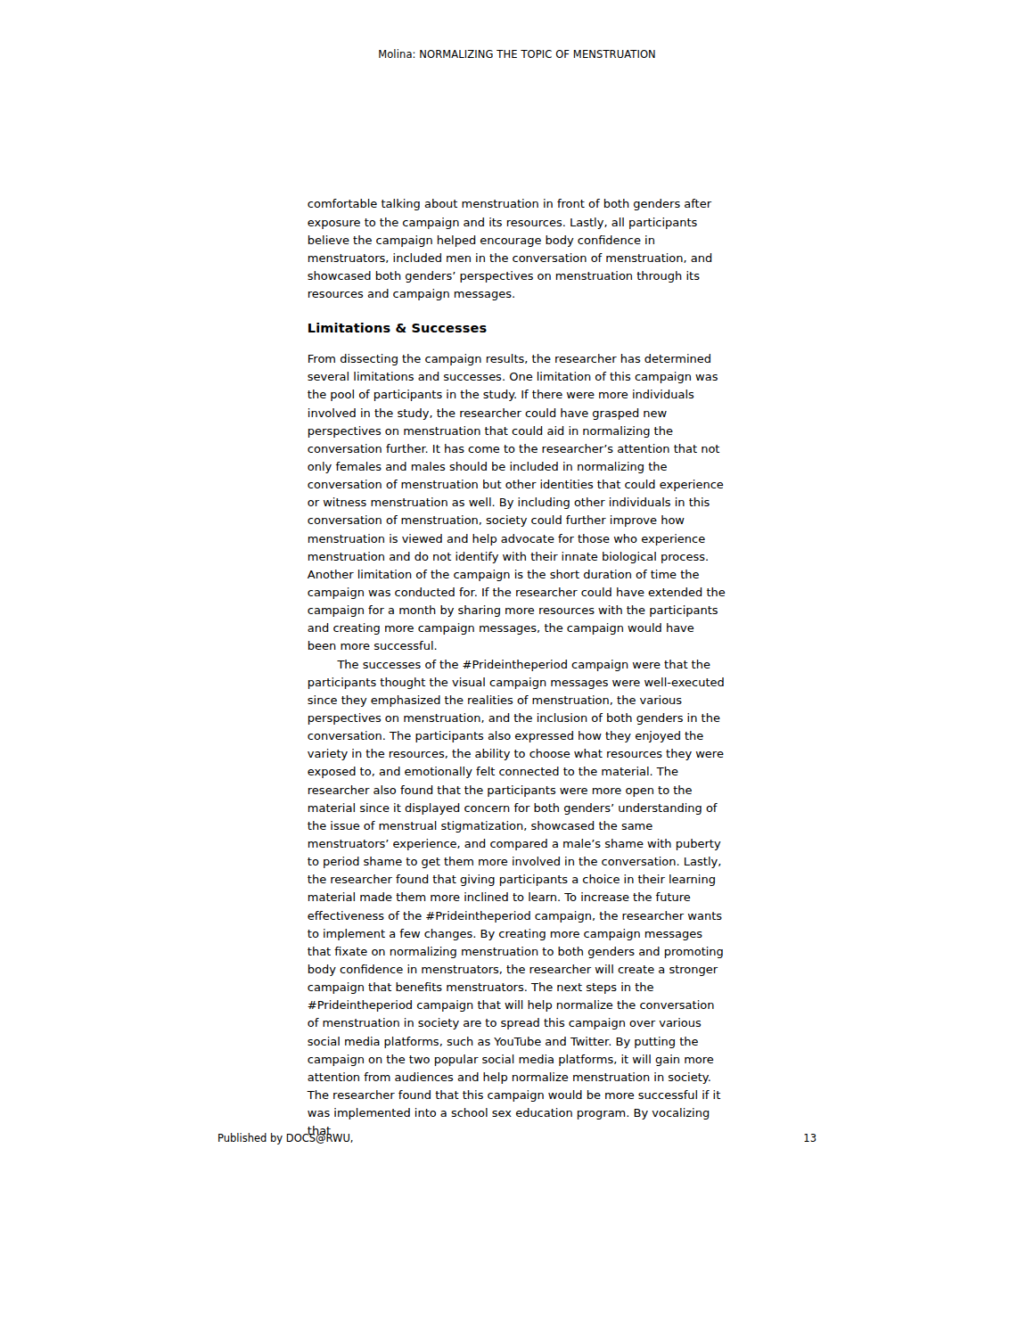Molina: NORMALIZING THE TOPIC OF MENSTRUATION
comfortable talking about menstruation in front of both genders after exposure to the campaign and its resources. Lastly, all participants believe the campaign helped encourage body confidence in menstruators, included men in the conversation of menstruation, and showcased both genders’ perspectives on menstruation through its resources and campaign messages.
Limitations & Successes
From dissecting the campaign results, the researcher has determined several limitations and successes. One limitation of this campaign was the pool of participants in the study. If there were more individuals involved in the study, the researcher could have grasped new perspectives on menstruation that could aid in normalizing the conversation further. It has come to the researcher’s attention that not only females and males should be included in normalizing the conversation of menstruation but other identities that could experience or witness menstruation as well. By including other individuals in this conversation of menstruation, society could further improve how menstruation is viewed and help advocate for those who experience menstruation and do not identify with their innate biological process. Another limitation of the campaign is the short duration of time the campaign was conducted for. If the researcher could have extended the campaign for a month by sharing more resources with the participants and creating more campaign messages, the campaign would have been more successful.
The successes of the #Prideintheperiod campaign were that the participants thought the visual campaign messages were well-executed since they emphasized the realities of menstruation, the various perspectives on menstruation, and the inclusion of both genders in the conversation. The participants also expressed how they enjoyed the variety in the resources, the ability to choose what resources they were exposed to, and emotionally felt connected to the material. The researcher also found that the participants were more open to the material since it displayed concern for both genders’ understanding of the issue of menstrual stigmatization, showcased the same menstruators’ experience, and compared a male’s shame with puberty to period shame to get them more involved in the conversation. Lastly, the researcher found that giving participants a choice in their learning material made them more inclined to learn. To increase the future effectiveness of the #Prideintheperiod campaign, the researcher wants to implement a few changes. By creating more campaign messages that fixate on normalizing menstruation to both genders and promoting body confidence in menstruators, the researcher will create a stronger campaign that benefits menstruators. The next steps in the #Prideintheperiod campaign that will help normalize the conversation of menstruation in society are to spread this campaign over various social media platforms, such as YouTube and Twitter. By putting the campaign on the two popular social media platforms, it will gain more attention from audiences and help normalize menstruation in society. The researcher found that this campaign would be more successful if it was implemented into a school sex education program. By vocalizing that
Published by DOCS@RWU,
13